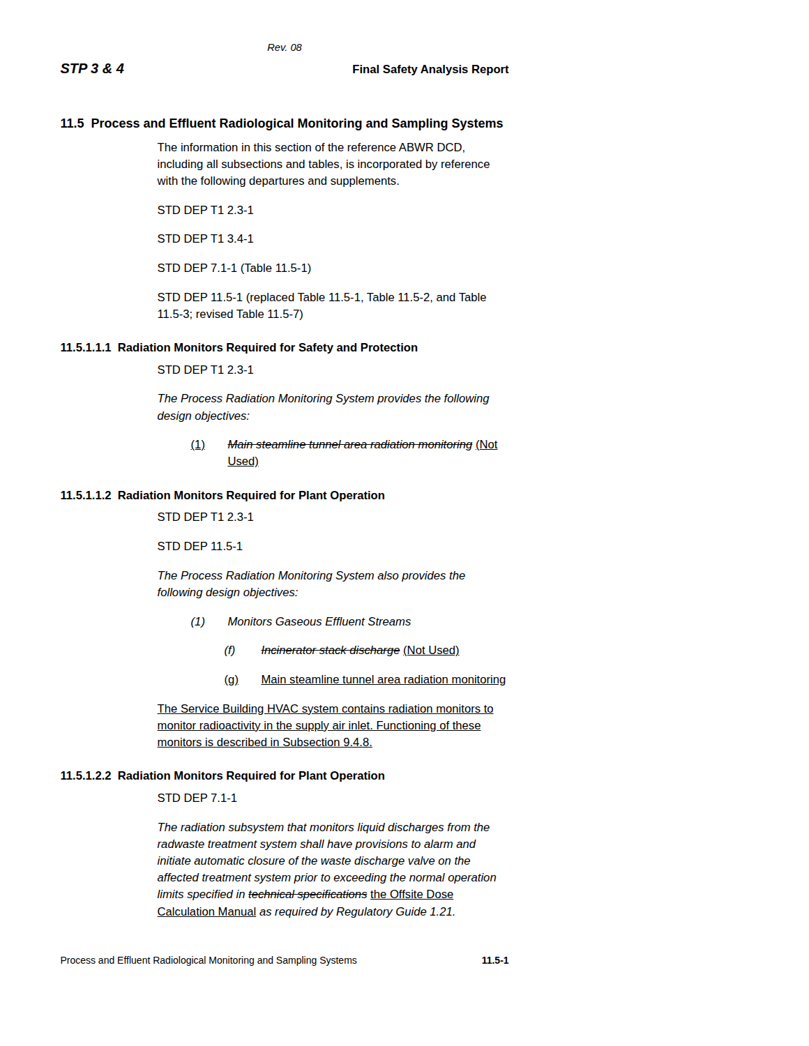Rev. 08
STP 3 & 4
Final Safety Analysis Report
11.5 Process and Effluent Radiological Monitoring and Sampling Systems
The information in this section of the reference ABWR DCD, including all subsections and tables, is incorporated by reference with the following departures and supplements.
STD DEP T1 2.3-1
STD DEP T1 3.4-1
STD DEP 7.1-1 (Table 11.5-1)
STD DEP 11.5-1 (replaced Table 11.5-1, Table 11.5-2, and Table 11.5-3; revised Table 11.5-7)
11.5.1.1.1 Radiation Monitors Required for Safety and Protection
STD DEP T1 2.3-1
The Process Radiation Monitoring System provides the following design objectives:
(1)
Main steamline tunnel area radiation monitoring (Not Used)
11.5.1.1.2 Radiation Monitors Required for Plant Operation
STD DEP T1 2.3-1
STD DEP 11.5-1
The Process Radiation Monitoring System also provides the following design objectives:
(1)
Monitors Gaseous Effluent Streams
(f)
Incinerator stack discharge (Not Used)
(g)
Main steamline tunnel area radiation monitoring
The Service Building HVAC system contains radiation monitors to monitor radioactivity in the supply air inlet. Functioning of these monitors is described in Subsection 9.4.8.
11.5.1.2.2 Radiation Monitors Required for Plant Operation
STD DEP 7.1-1
The radiation subsystem that monitors liquid discharges from the radwaste treatment system shall have provisions to alarm and initiate automatic closure of the waste discharge valve on the affected treatment system prior to exceeding the normal operation limits specified in technical specifications the Offsite Dose Calculation Manual as required by Regulatory Guide 1.21.
Process and Effluent Radiological Monitoring and Sampling Systems
11.5-1